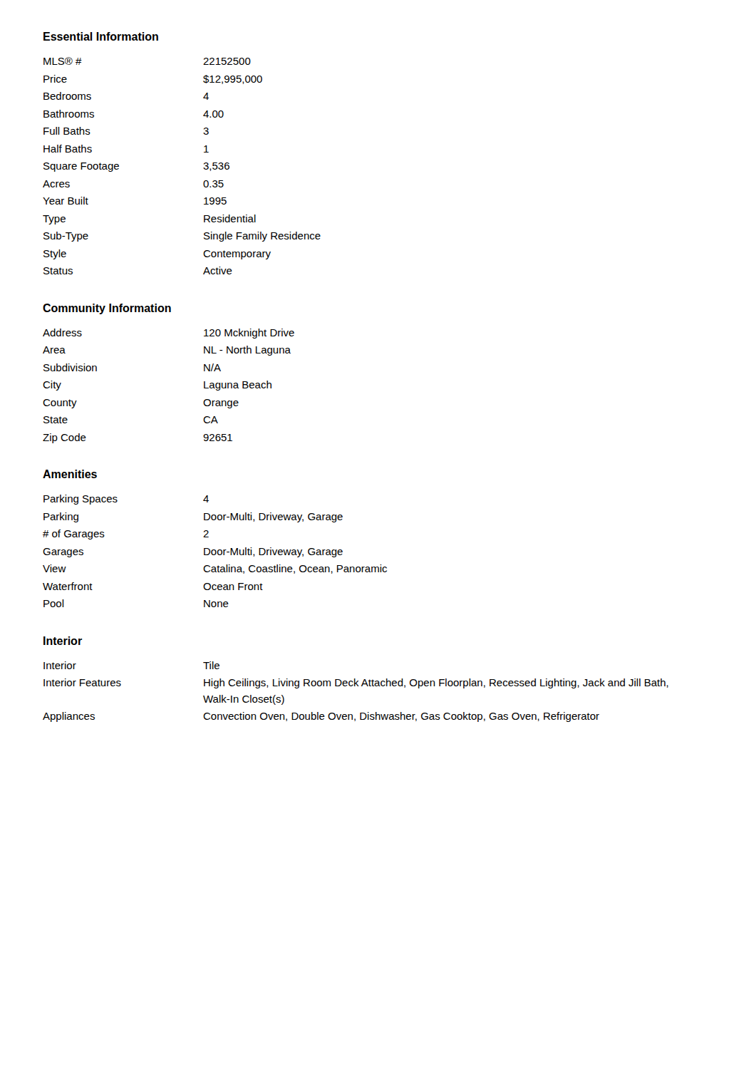Essential Information
| MLS® # | 22152500 |
| Price | $12,995,000 |
| Bedrooms | 4 |
| Bathrooms | 4.00 |
| Full Baths | 3 |
| Half Baths | 1 |
| Square Footage | 3,536 |
| Acres | 0.35 |
| Year Built | 1995 |
| Type | Residential |
| Sub-Type | Single Family Residence |
| Style | Contemporary |
| Status | Active |
Community Information
| Address | 120 Mcknight Drive |
| Area | NL - North Laguna |
| Subdivision | N/A |
| City | Laguna Beach |
| County | Orange |
| State | CA |
| Zip Code | 92651 |
Amenities
| Parking Spaces | 4 |
| Parking | Door-Multi, Driveway, Garage |
| # of Garages | 2 |
| Garages | Door-Multi, Driveway, Garage |
| View | Catalina, Coastline, Ocean, Panoramic |
| Waterfront | Ocean Front |
| Pool | None |
Interior
| Interior | Tile |
| Interior Features | High Ceilings, Living Room Deck Attached, Open Floorplan, Recessed Lighting, Jack and Jill Bath, Walk-In Closet(s) |
| Appliances | Convection Oven, Double Oven, Dishwasher, Gas Cooktop, Gas Oven, Refrigerator |